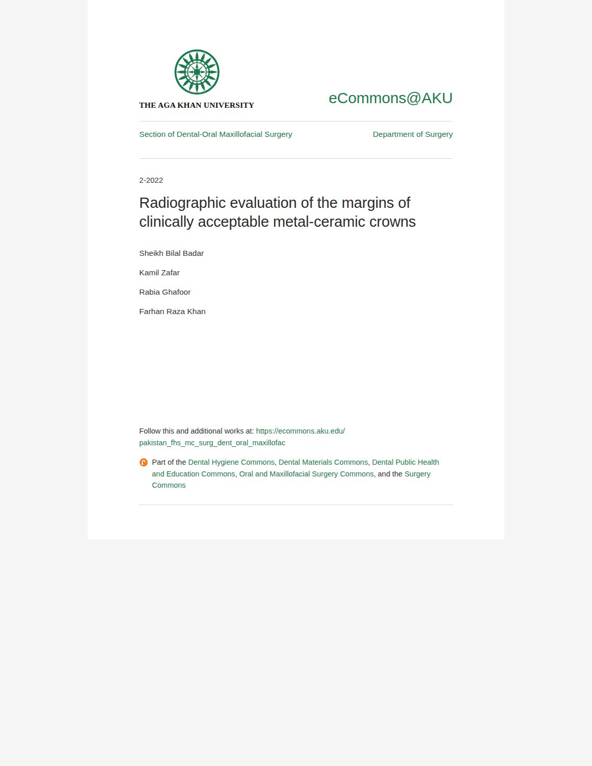THE AGA KHAN UNIVERSITY
eCommons@AKU
Section of Dental-Oral Maxillofacial Surgery Department of Surgery
2-2022
Radiographic evaluation of the margins of clinically acceptable metal-ceramic crowns
Sheikh Bilal Badar
Kamil Zafar
Rabia Ghafoor
Farhan Raza Khan
Follow this and additional works at: https://ecommons.aku.edu/
pakistan_fhs_mc_surg_dent_oral_maxillofac
Part of the Dental Hygiene Commons, Dental Materials Commons, Dental Public Health and Education Commons, Oral and Maxillofacial Surgery Commons, and the Surgery Commons